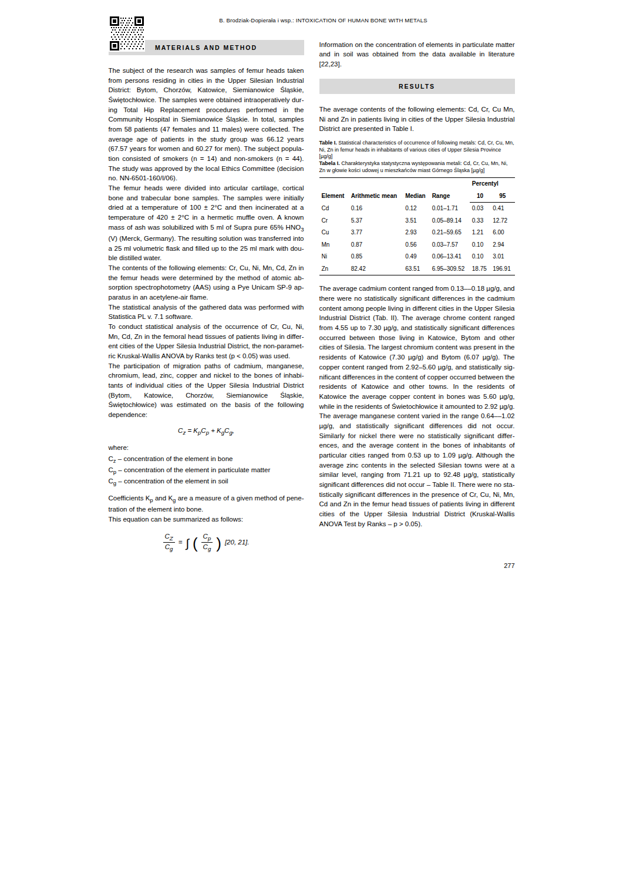B. Brodziak-Dopierała i wsp.: INTOXICATION OF HUMAN BONE WITH METALS
MATERIALS AND METHOD
The subject of the research was samples of femur heads taken from persons residing in cities in the Upper Silesian Industrial District: Bytom, Chorzów, Katowice, Siemianowice Śląskie, Świętochłowice. The samples were obtained intraoperatively during Total Hip Replacement procedures performed in the Community Hospital in Siemianowice Śląskie. In total, samples from 58 patients (47 females and 11 males) were collected. The average age of patients in the study group was 66.12 years (67.57 years for women and 60.27 for men). The subject population consisted of smokers (n = 14) and non-smokers (n = 44). The study was approved by the local Ethics Committee (decision no. NN-6501-160/I/06).
The femur heads were divided into articular cartilage, cortical bone and trabecular bone samples. The samples were initially dried at a temperature of 100 ± 2°C and then incinerated at a temperature of 420 ± 2°C in a hermetic muffle oven. A known mass of ash was solubilized with 5 ml of Supra pure 65% HNO3 (V) (Merck, Germany). The resulting solution was transferred into a 25 ml volumetric flask and filled up to the 25 ml mark with double distilled water.
The contents of the following elements: Cr, Cu, Ni, Mn, Cd, Zn in the femur heads were determined by the method of atomic absorption spectrophotometry (AAS) using a Pye Unicam SP-9 apparatus in an acetylene-air flame.
The statistical analysis of the gathered data was performed with Statistica PL v. 7.1 software.
To conduct statistical analysis of the occurrence of Cr, Cu, Ni, Mn, Cd, Zn in the femoral head tissues of patients living in different cities of the Upper Silesia Industrial District, the non-parametric Kruskal-Wallis ANOVA by Ranks test (p < 0.05) was used.
The participation of migration paths of cadmium, manganese, chromium, lead, zinc, copper and nickel to the bones of inhabitants of individual cities of the Upper Silesia Industrial District (Bytom, Katowice, Chorzów, Siemianowice Śląskie, Świętochłowice) was estimated on the basis of the following dependence:
Cz = KpCp + KgCg,
where:
Cz – concentration of the element in bone
Cp – concentration of the element in particulate matter
Cg – concentration of the element in soil
Coefficients Kp and Kg are a measure of a given method of penetration of the element into bone.
This equation can be summarized as follows:
CZ Cg = ∫ ( Cp Cg ) [20, 21].
Information on the concentration of elements in particulate matter and in soil was obtained from the data available in literature [22,23].
RESULTS
The average contents of the following elements: Cd, Cr, Cu Mn, Ni and Zn in patients living in cities of the Upper Silesia Industrial District are presented in Table I.
Table I. Statistical characteristics of occurrence of following metals: Cd, Cr, Cu, Mn, Ni, Zn in femur heads in inhabitants of various cities of Upper Silesia Province [µg/g]
Tabela I. Charakterystyka statystyczna występowania metali: Cd, Cr, Cu, Mn, Ni, Zn w głowie kości udowej u mieszkańców miast Górnego Śląska [µg/g]
| Element | Arithmetic mean | Median | Range | Percentyl |
| --- | --- | --- | --- | --- |
| 10 | 95 |
| Cd | 0.16 | 0.12 | 0.01–1.71 | 0.03 | 0.41 |
| Cr | 5.37 | 3.51 | 0.05–89.14 | 0.33 | 12.72 |
| Cu | 3.77 | 2.93 | 0.21–59.65 | 1.21 | 6.00 |
| Mn | 0.87 | 0.56 | 0.03–7.57 | 0.10 | 2.94 |
| Ni | 0.85 | 0.49 | 0.06–13.41 | 0.10 | 3.01 |
| Zn | 82.42 | 63.51 | 6.95–309.52 | 18.75 | 196.91 |
The average cadmium content ranged from 0.13––0.18 µg/g, and there were no statistically significant differences in the cadmium content among people living in different cities in the Upper Silesia Industrial District (Tab. II). The average chrome content ranged from 4.55 up to 7.30 µg/g, and statistically significant differences occurred between those living in Katowice, Bytom and other cities of Silesia. The largest chromium content was present in the residents of Katowice (7.30 µg/g) and Bytom (6.07 µg/g). The copper content ranged from 2.92–5.60 µg/g, and statistically significant differences in the content of copper occurred between the residents of Katowice and other towns. In the residents of Katowice the average copper content in bones was 5.60 µg/g, while in the residents of Świetochłowice it amounted to 2.92 µg/g. The average manganese content varied in the range 0.64––1.02 µg/g, and statistically significant differences did not occur. Similarly for nickel there were no statistically significant differences, and the average content in the bones of inhabitants of particular cities ranged from 0.53 up to 1.09 µg/g. Although the average zinc contents in the selected Silesian towns were at a similar level, ranging from 71.21 up to 92.48 µg/g, statistically significant differences did not occur – Table II. There were no statistically significant differences in the presence of Cr, Cu, Ni, Mn, Cd and Zn in the femur head tissues of patients living in different cities of the Upper Silesia Industrial District (Kruskal-Wallis ANOVA Test by Ranks – p > 0.05).
277